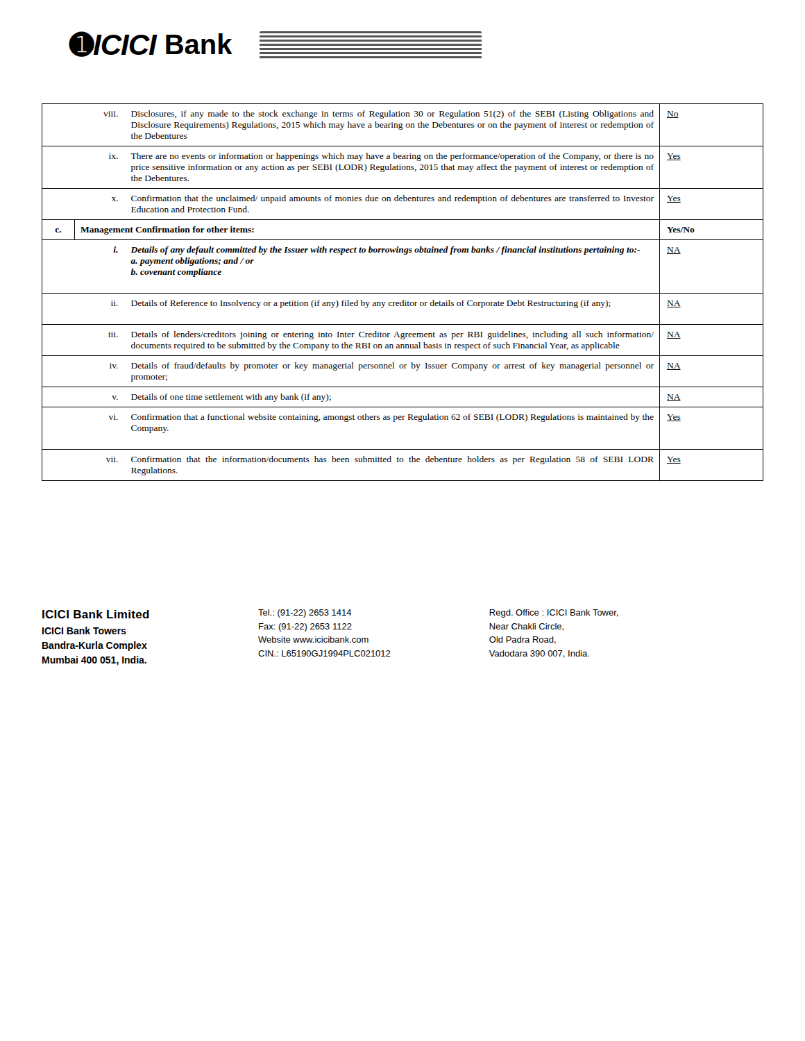➊ ICICI
Bank
| | viii. | Disclosures, if any made to the stock exchange in terms of Regulation 30 or Regulation 51(2) of the SEBI (Listing Obligations and Disclosure Requirements) Regulations, 2015 which may have a bearing on the Debentures or on the payment of interest or redemption of the Debentures | No |
| | ix. | There are no events or information or happenings which may have a bearing on the performance/operation of the Company, or there is no price sensitive information or any action as per SEBI (LODR) Regulations, 2015 that may affect the payment of interest or redemption of the Debentures. | Yes |
| | x. | Confirmation that the unclaimed/ unpaid amounts of monies due on debentures and redemption of debentures are transferred to Investor Education and Protection Fund. | Yes |
| c. | Management Confirmation for other items: | Yes/No |
| | i. | Details of any default committed by the Issuer with respect to borrowings obtained from banks / financial institutions pertaining to:- a. payment obligations; and / or b. covenant compliance | NA |
| | ii. | Details of Reference to Insolvency or a petition (if any) filed by any creditor or details of Corporate Debt Restructuring (if any); | NA |
| | iii. | Details of lenders/creditors joining or entering into Inter Creditor Agreement as per RBI guidelines, including all such information/ documents required to be submitted by the Company to the RBI on an annual basis in respect of such Financial Year, as applicable | NA |
| | iv. | Details of fraud/defaults by promoter or key managerial personnel or by Issuer Company or arrest of key managerial personnel or promoter; | NA |
| | v. | Details of one time settlement with any bank (if any); | NA |
| | vi. | Confirmation that a functional website containing, amongst others as per Regulation 62 of SEBI (LODR) Regulations is maintained by the Company. | Yes |
| | vii. | Confirmation that the information/documents has been submitted to the debenture holders as per Regulation 58 of SEBI LODR Regulations. | Yes |
ICICI Bank Limited
ICICI Bank Towers
Bandra-Kurla Complex
Mumbai 400 051, India.
Tel.: (91-22) 2653 1414
Fax: (91-22) 2653 1122
Website www.icicibank.com
CIN.: L65190GJ1994PLC021012
Regd. Office : ICICI Bank Tower,
Near Chakli Circle,
Old Padra Road,
Vadodara 390 007, India.